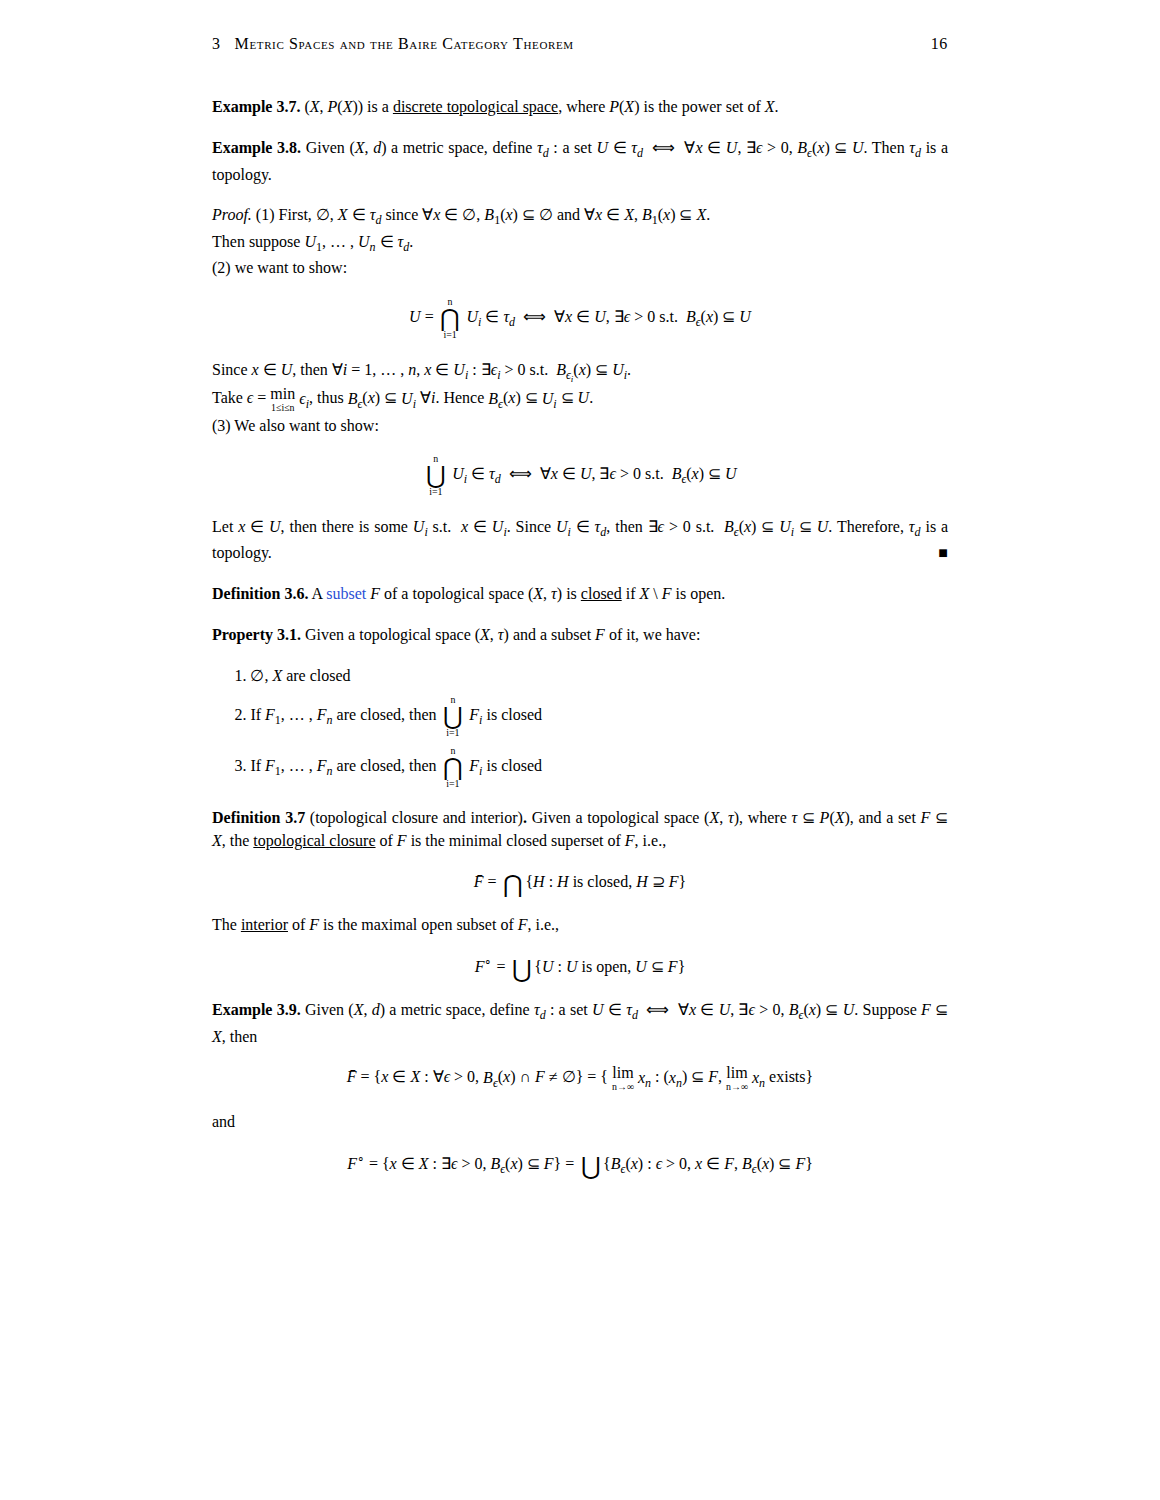3 Metric Spaces and the Baire Category Theorem 16
Example 3.7. (X, P(X)) is a discrete topological space, where P(X) is the power set of X.
Example 3.8. Given (X, d) a metric space, define τd : a set U ∈ τd ⟺ ∀x ∈ U, ∃ϵ > 0, Bϵ(x) ⊆ U. Then τd is a topology.
Proof. (1) First, ∅, X ∈ τd since ∀x ∈ ∅, B 1(x) ⊆ ∅ and ∀x ∈ X, B 1(x) ⊆ X.
Then suppose U 1, … , Un ∈ τd.
(2) we want to show:
U = n⋂i=1 Ui ∈ τd ⟺ ∀x ∈ U, ∃ϵ > 0 s.t. Bϵ(x) ⊆ U
Since x ∈ U, then ∀i = 1, … , n, x ∈ Ui : ∃ϵi > 0 s.t. Bϵi(x) ⊆ Ui.
Take ϵ = min 1≤i≤n ϵi, thus Bϵ(x) ⊆ Ui ∀i. Hence Bϵ(x) ⊆ Ui ⊆ U.
(3) We also want to show:
n⋃i=1 Ui ∈ τd ⟺ ∀x ∈ U, ∃ϵ > 0 s.t. Bϵ(x) ⊆ U
Let x ∈ U, then there is some Ui s.t. x ∈ Ui. Since Ui ∈ τd, then ∃ϵ > 0 s.t. Bϵ(x) ⊆ Ui ⊆ U. Therefore, τd is a topology. ■
Definition 3.6. A subset F of a topological space (X, τ) is closed if X \ F is open.
Property 3.1. Given a topological space (X, τ) and a subset F of it, we have:
∅, X are closed
If F 1, … , Fn are closed, then n⋃i=1 Fi is closed
If F 1, … , Fn are closed, then n⋂i=1 Fi is closed
Definition 3.7 (topological closure and interior). Given a topological space (X, τ), where τ ⊆ P(X), and a set F ⊆ X, the topological closure of F is the minimal closed superset of F, i.e.,
F̄ = ⋂{H : H is closed, H ⊇ F}
The interior of F is the maximal open subset of F, i.e.,
F∘ = ⋃{U : U is open, U ⊆ F}
Example 3.9. Given (X, d) a metric space, define τd : a set U ∈ τd ⟺ ∀x ∈ U, ∃ϵ > 0, Bϵ(x) ⊆ U. Suppose F ⊆ X, then
F̄ = {x ∈ X : ∀ϵ > 0, Bϵ(x) ∩ F ≠ ∅} = { lim n→∞ xn : (xn) ⊆ F, lim n→∞ xn exists}
and
F∘ = {x ∈ X : ∃ϵ > 0, Bϵ(x) ⊆ F} = ⋃{Bϵ(x) : ϵ > 0, x ∈ F, Bϵ(x) ⊆ F}